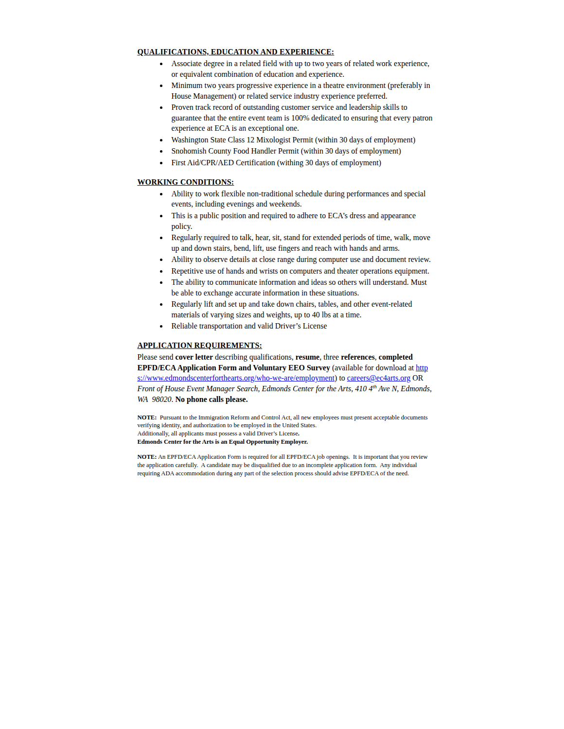QUALIFICATIONS, EDUCATION AND EXPERIENCE:
Associate degree in a related field with up to two years of related work experience, or equivalent combination of education and experience.
Minimum two years progressive experience in a theatre environment (preferably in House Management) or related service industry experience preferred.
Proven track record of outstanding customer service and leadership skills to guarantee that the entire event team is 100% dedicated to ensuring that every patron experience at ECA is an exceptional one.
Washington State Class 12 Mixologist Permit (within 30 days of employment)
Snohomish County Food Handler Permit (within 30 days of employment)
First Aid/CPR/AED Certification (withing 30 days of employment)
WORKING CONDITIONS:
Ability to work flexible non-traditional schedule during performances and special events, including evenings and weekends.
This is a public position and required to adhere to ECA’s dress and appearance policy.
Regularly required to talk, hear, sit, stand for extended periods of time, walk, move up and down stairs, bend, lift, use fingers and reach with hands and arms.
Ability to observe details at close range during computer use and document review.
Repetitive use of hands and wrists on computers and theater operations equipment.
The ability to communicate information and ideas so others will understand. Must be able to exchange accurate information in these situations.
Regularly lift and set up and take down chairs, tables, and other event-related materials of varying sizes and weights, up to 40 lbs at a time.
Reliable transportation and valid Driver’s License
APPLICATION REQUIREMENTS:
Please send cover letter describing qualifications, resume, three references, completed EPFD/ECA Application Form and Voluntary EEO Survey (available for download at https://www.edmondscenterforthearts.org/who-we-are/employment) to careers@ec4arts.org OR Front of House Event Manager Search, Edmonds Center for the Arts, 410 4th Ave N, Edmonds, WA 98020. No phone calls please.
NOTE: Pursuant to the Immigration Reform and Control Act, all new employees must present acceptable documents verifying identity, and authorization to be employed in the United States.
Additionally, all applicants must possess a valid Driver’s License.
Edmonds Center for the Arts is an Equal Opportunity Employer.
NOTE: An EPFD/ECA Application Form is required for all EPFD/ECA job openings. It is important that you review the application carefully. A candidate may be disqualified due to an incomplete application form. Any individual requiring ADA accommodation during any part of the selection process should advise EPFD/ECA of the need.